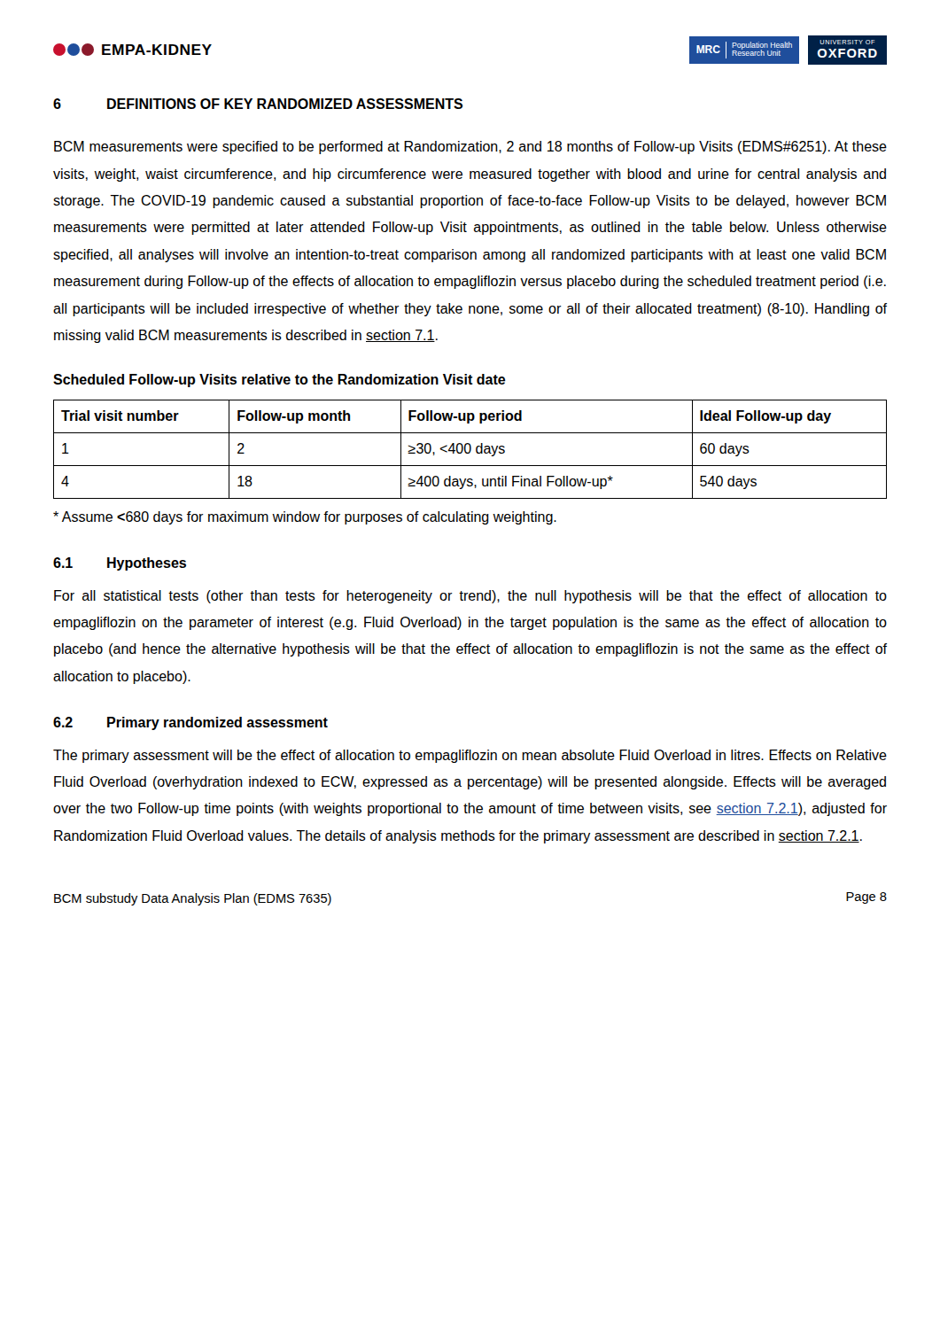EMPA-KIDNEY
MRC Population Health
Research Unit
UNIVERSITY OF
OXFORD
6 DEFINITIONS OF KEY RANDOMIZED ASSESSMENTS
BCM measurements were specified to be performed at Randomization, 2 and 18 months of Follow-up Visits (EDMS#6251). At these visits, weight, waist circumference, and hip circumference were measured together with blood and urine for central analysis and storage. The COVID-19 pandemic caused a substantial proportion of face-to-face Follow-up Visits to be delayed, however BCM measurements were permitted at later attended Follow-up Visit appointments, as outlined in the table below. Unless otherwise specified, all analyses will involve an intention-to-treat comparison among all randomized participants with at least one valid BCM measurement during Follow-up of the effects of allocation to empagliflozin versus placebo during the scheduled treatment period (i.e. all participants will be included irrespective of whether they take none, some or all of their allocated treatment) (8-10). Handling of missing valid BCM measurements is described in section 7.1.
Scheduled Follow-up Visits relative to the Randomization Visit date
| Trial visit number | Follow-up month | Follow-up period | Ideal Follow-up day |
| --- | --- | --- | --- |
| 1 | 2 | ≥30, <400 days | 60 days |
| 4 | 18 | ≥400 days, until Final Follow-up* | 540 days |
* Assume <680 days for maximum window for purposes of calculating weighting.
6.1 Hypotheses
For all statistical tests (other than tests for heterogeneity or trend), the null hypothesis will be that the effect of allocation to empagliflozin on the parameter of interest (e.g. Fluid Overload) in the target population is the same as the effect of allocation to placebo (and hence the alternative hypothesis will be that the effect of allocation to empagliflozin is not the same as the effect of allocation to placebo).
6.2 Primary randomized assessment
The primary assessment will be the effect of allocation to empagliflozin on mean absolute Fluid Overload in litres. Effects on Relative Fluid Overload (overhydration indexed to ECW, expressed as a percentage) will be presented alongside. Effects will be averaged over the two Follow-up time points (with weights proportional to the amount of time between visits, see section 7.2.1), adjusted for Randomization Fluid Overload values. The details of analysis methods for the primary assessment are described in section 7.2.1.
BCM substudy Data Analysis Plan (EDMS 7635)
Page 8